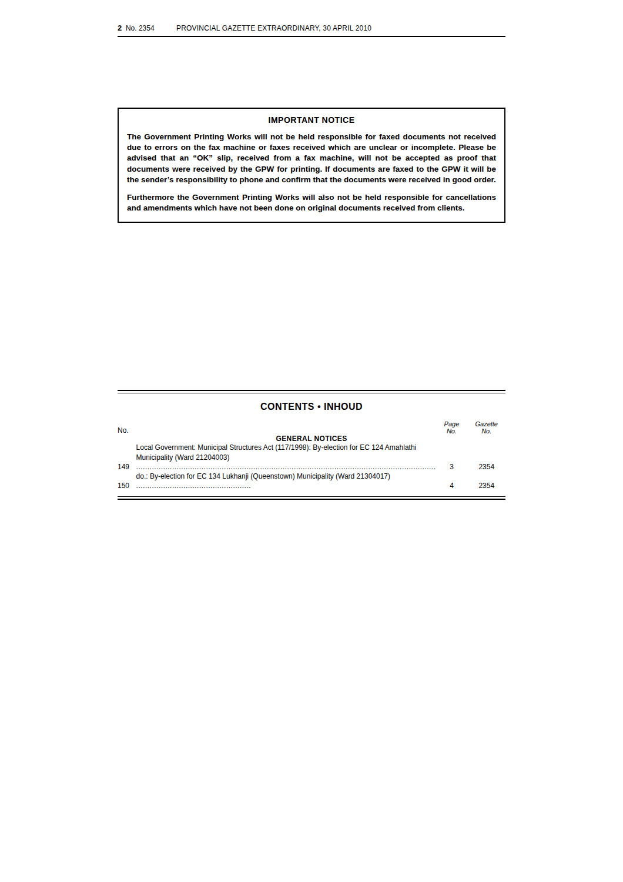2 No. 2354 PROVINCIAL GAZETTE EXTRAORDINARY, 30 APRIL 2010
IMPORTANT NOTICE
The Government Printing Works will not be held responsible for faxed documents not received due to errors on the fax machine or faxes received which are unclear or incomplete. Please be advised that an “OK” slip, received from a fax machine, will not be accepted as proof that documents were received by the GPW for printing. If documents are faxed to the GPW it will be the sender’s responsibility to phone and confirm that the documents were received in good order.
Furthermore the Government Printing Works will also not be held responsible for cancellations and amendments which have not been done on original documents received from clients.
CONTENTS • INHOUD
| No. | | Page No. | Gazette No. |
| GENERAL NOTICES |
| 149 | Local Government: Municipal Structures Act (117/1998): By-election for EC 124 Amahlathi Municipality (Ward 21204003) ..................................................................................................................................... | 3 | 2354 |
| 150 | do.: By-election for EC 134 Lukhanji (Queenstown) Municipality (Ward 21304017) ................................................... | 4 | 2354 |